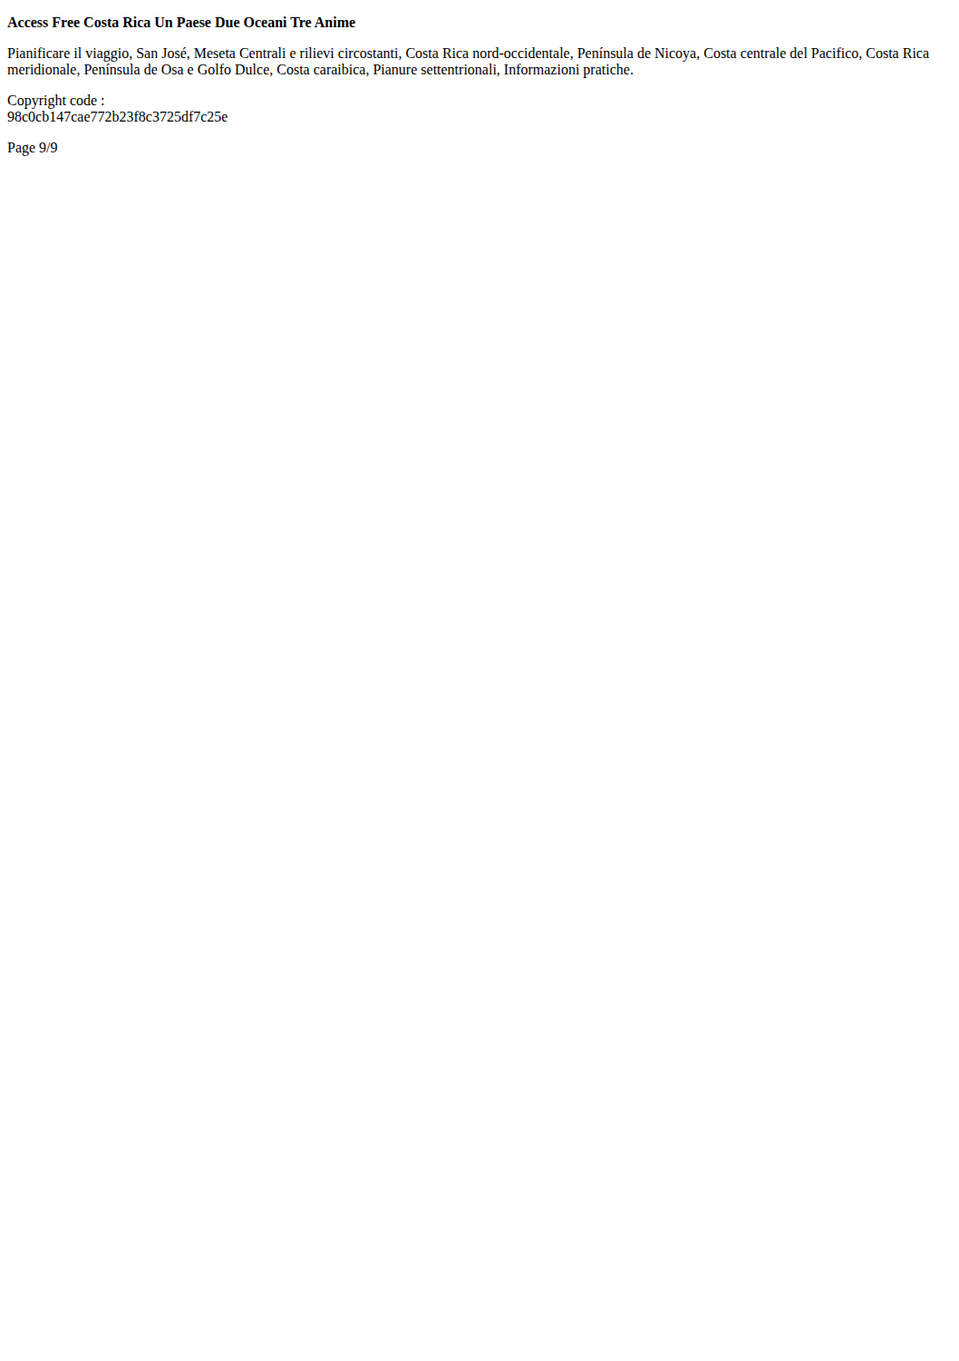Access Free Costa Rica Un Paese Due Oceani Tre Anime
Pianificare il viaggio, San José, Meseta Centrali e rilievi circostanti, Costa Rica nord-occidentale, Península de Nicoya, Costa centrale del Pacifico, Costa Rica meridionale, Península de Osa e Golfo Dulce, Costa caraibica, Pianure settentrionali, Informazioni pratiche.
Copyright code :
98c0cb147cae772b23f8c3725df7c25e
Page 9/9